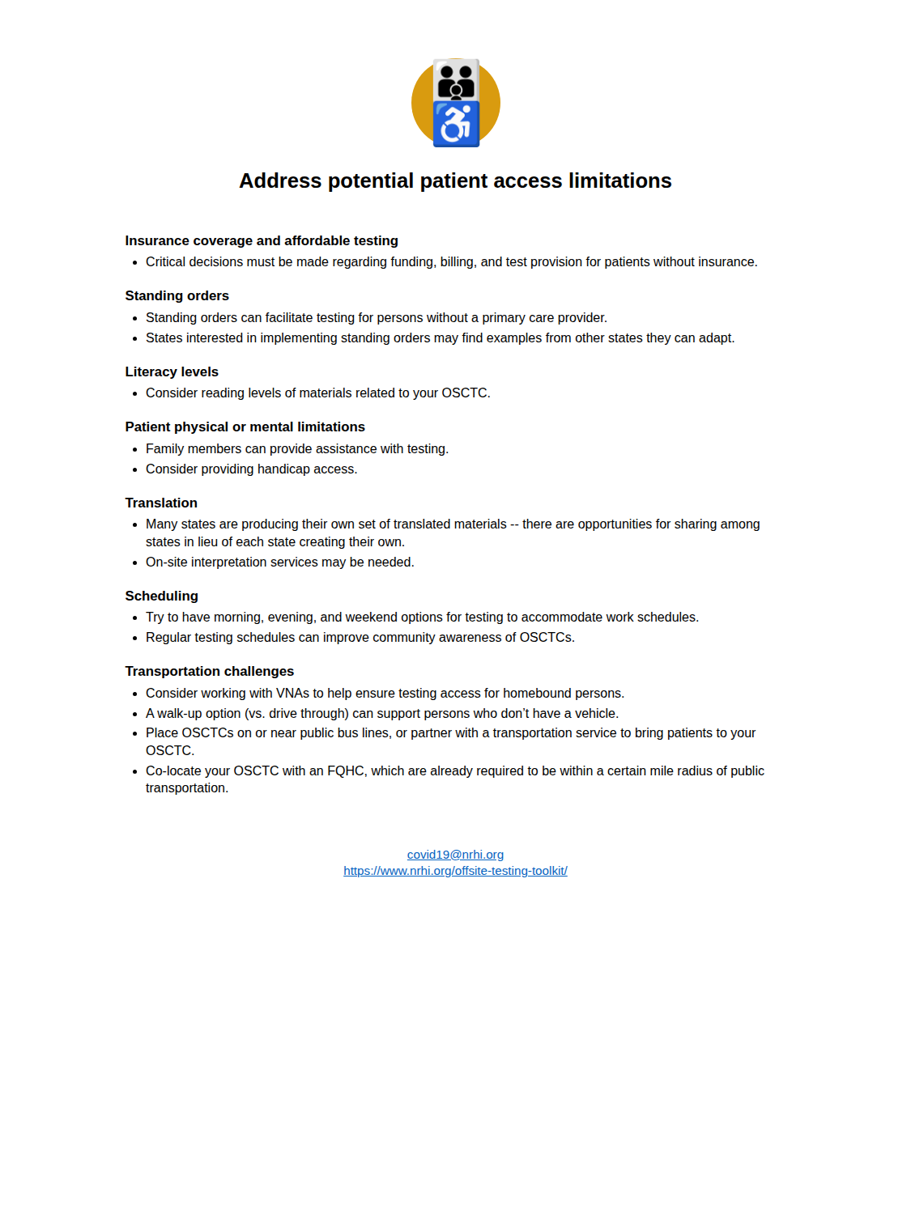👪♿
Address potential patient access limitations
Insurance coverage and affordable testing
Critical decisions must be made regarding funding, billing, and test provision for patients without insurance.
Standing orders
Standing orders can facilitate testing for persons without a primary care provider.
States interested in implementing standing orders may find examples from other states they can adapt.
Literacy levels
Consider reading levels of materials related to your OSCTC.
Patient physical or mental limitations
Family members can provide assistance with testing.
Consider providing handicap access.
Translation
Many states are producing their own set of translated materials -- there are opportunities for sharing among states in lieu of each state creating their own.
On-site interpretation services may be needed.
Scheduling
Try to have morning, evening, and weekend options for testing to accommodate work schedules.
Regular testing schedules can improve community awareness of OSCTCs.
Transportation challenges
Consider working with VNAs to help ensure testing access for homebound persons.
A walk-up option (vs. drive through) can support persons who don’t have a vehicle.
Place OSCTCs on or near public bus lines, or partner with a transportation service to bring patients to your OSCTC.
Co-locate your OSCTC with an FQHC, which are already required to be within a certain mile radius of public transportation.
covid19@nrhi.org
https://www.nrhi.org/offsite-testing-toolkit/